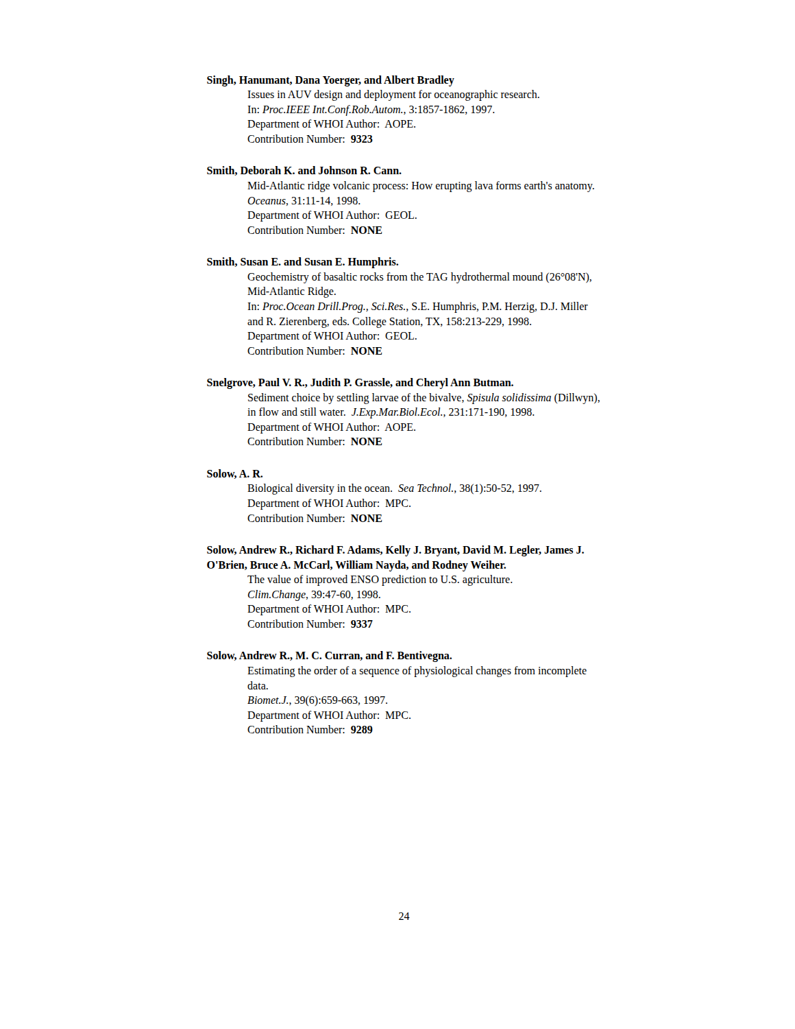Singh, Hanumant, Dana Yoerger, and Albert Bradley
Issues in AUV design and deployment for oceanographic research.
In: Proc.IEEE Int.Conf.Rob.Autom., 3:1857-1862, 1997.
Department of WHOI Author: AOPE.
Contribution Number: 9323
Smith, Deborah K. and Johnson R. Cann.
Mid-Atlantic ridge volcanic process: How erupting lava forms earth's anatomy.
Oceanus, 31:11-14, 1998.
Department of WHOI Author: GEOL.
Contribution Number: NONE
Smith, Susan E. and Susan E. Humphris.
Geochemistry of basaltic rocks from the TAG hydrothermal mound (26°08'N), Mid-Atlantic Ridge.
In: Proc.Ocean Drill.Prog., Sci.Res., S.E. Humphris, P.M. Herzig, D.J. Miller and R. Zierenberg, eds. College Station, TX, 158:213-229, 1998.
Department of WHOI Author: GEOL.
Contribution Number: NONE
Snelgrove, Paul V. R., Judith P. Grassle, and Cheryl Ann Butman.
Sediment choice by settling larvae of the bivalve, Spisula solidissima (Dillwyn), in flow and still water. J.Exp.Mar.Biol.Ecol., 231:171-190, 1998.
Department of WHOI Author: AOPE.
Contribution Number: NONE
Solow, A. R.
Biological diversity in the ocean. Sea Technol., 38(1):50-52, 1997.
Department of WHOI Author: MPC.
Contribution Number: NONE
Solow, Andrew R., Richard F. Adams, Kelly J. Bryant, David M. Legler, James J. O'Brien, Bruce A. McCarl, William Nayda, and Rodney Weiher.
The value of improved ENSO prediction to U.S. agriculture.
Clim.Change, 39:47-60, 1998.
Department of WHOI Author: MPC.
Contribution Number: 9337
Solow, Andrew R., M. C. Curran, and F. Bentivegna.
Estimating the order of a sequence of physiological changes from incomplete data.
Biomet.J., 39(6):659-663, 1997.
Department of WHOI Author: MPC.
Contribution Number: 9289
24